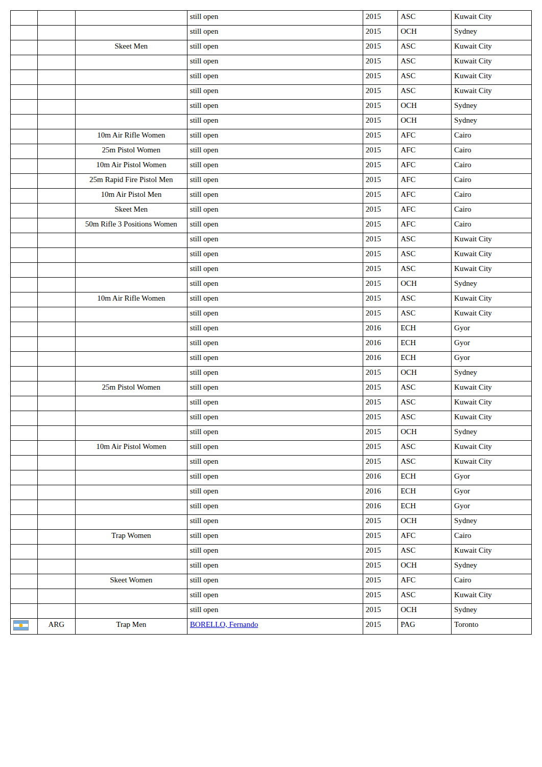| | | | still open | 2015 | ASC | Kuwait City |
| | | | still open | 2015 | OCH | Sydney |
| | | Skeet Men | still open | 2015 | ASC | Kuwait City |
| | | | still open | 2015 | ASC | Kuwait City |
| | | | still open | 2015 | ASC | Kuwait City |
| | | | still open | 2015 | ASC | Kuwait City |
| | | | still open | 2015 | OCH | Sydney |
| | | | still open | 2015 | OCH | Sydney |
| | | 10m Air Rifle Women | still open | 2015 | AFC | Cairo |
| | | 25m Pistol Women | still open | 2015 | AFC | Cairo |
| | | 10m Air Pistol Women | still open | 2015 | AFC | Cairo |
| | | 25m Rapid Fire Pistol Men | still open | 2015 | AFC | Cairo |
| | | 10m Air Pistol Men | still open | 2015 | AFC | Cairo |
| | | Skeet Men | still open | 2015 | AFC | Cairo |
| | | 50m Rifle 3 Positions Women | still open | 2015 | AFC | Cairo |
| | | | still open | 2015 | ASC | Kuwait City |
| | | | still open | 2015 | ASC | Kuwait City |
| | | | still open | 2015 | ASC | Kuwait City |
| | | | still open | 2015 | OCH | Sydney |
| | | 10m Air Rifle Women | still open | 2015 | ASC | Kuwait City |
| | | | still open | 2015 | ASC | Kuwait City |
| | | | still open | 2016 | ECH | Gyor |
| | | | still open | 2016 | ECH | Gyor |
| | | | still open | 2016 | ECH | Gyor |
| | | | still open | 2015 | OCH | Sydney |
| | | 25m Pistol Women | still open | 2015 | ASC | Kuwait City |
| | | | still open | 2015 | ASC | Kuwait City |
| | | | still open | 2015 | ASC | Kuwait City |
| | | | still open | 2015 | OCH | Sydney |
| | | 10m Air Pistol Women | still open | 2015 | ASC | Kuwait City |
| | | | still open | 2015 | ASC | Kuwait City |
| | | | still open | 2016 | ECH | Gyor |
| | | | still open | 2016 | ECH | Gyor |
| | | | still open | 2016 | ECH | Gyor |
| | | | still open | 2015 | OCH | Sydney |
| | | Trap Women | still open | 2015 | AFC | Cairo |
| | | | still open | 2015 | ASC | Kuwait City |
| | | | still open | 2015 | OCH | Sydney |
| | | Skeet Women | still open | 2015 | AFC | Cairo |
| | | | still open | 2015 | ASC | Kuwait City |
| | | | still open | 2015 | OCH | Sydney |
| | ARG | Trap Men | BORELLO, Fernando | 2015 | PAG | Toronto |